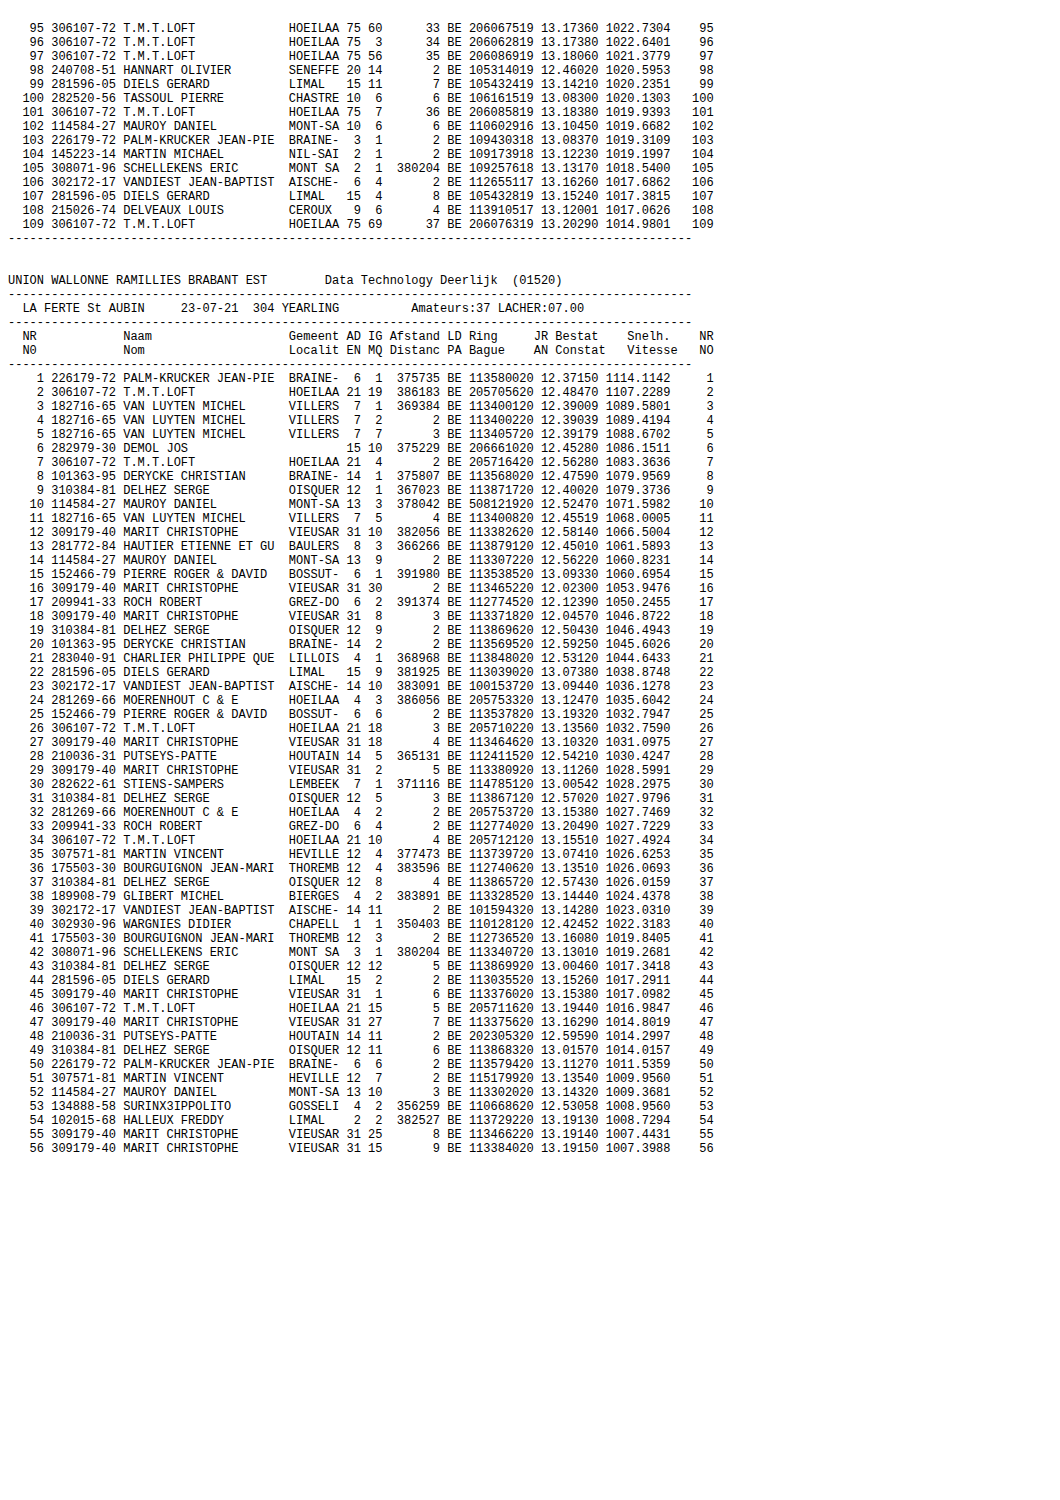95 306107-72 T.M.T.LOFT             HOEILAA 75 60      33 BE 206067519 13.17360 1022.7304    95
   96 306107-72 T.M.T.LOFT             HOEILAA 75  3      34 BE 206062819 13.17380 1022.6401    96
   97 306107-72 T.M.T.LOFT             HOEILAA 75 56      35 BE 206086919 13.18060 1021.3779    97
   98 240708-51 HANNART OLIVIER        SENEFFE 20 14       2 BE 105314019 12.46020 1020.5953    98
   99 281596-05 DIELS GERARD           LIMAL   15 11       7 BE 105432419 13.14210 1020.2351    99
  100 282520-56 TASSOUL PIERRE         CHASTRE 10  6       6 BE 106161519 13.08300 1020.1303   100
  101 306107-72 T.M.T.LOFT             HOEILAA 75  7      36 BE 206085819 13.18380 1019.9393   101
  102 114584-27 MAUROY DANIEL          MONT-SA 10  6       6 BE 110602916 13.10450 1019.6682   102
  103 226179-72 PALM-KRUCKER JEAN-PIE  BRAINE-  3  1       2 BE 109430318 13.08370 1019.3109   103
  104 145223-14 MARTIN MICHAEL         NIL-SAI  2  1       2 BE 109173918 13.12230 1019.1997   104
  105 308071-96 SCHELLEKENS ERIC       MONT SA  2  1  380204 BE 109257618 13.13170 1018.5400   105
  106 302172-17 VANDIEST JEAN-BAPTIST  AISCHE-  6  4       2 BE 112655117 13.16260 1017.6862   106
  107 281596-05 DIELS GERARD           LIMAL   15  4       8 BE 105432819 13.15240 1017.3815   107
  108 215026-74 DELVEAUX LOUIS         CEROUX   9  6       4 BE 113910517 13.12001 1017.0626   108
  109 306107-72 T.M.T.LOFT             HOEILAA 75 69      37 BE 206076319 13.20290 1014.9801   109
-----------------------------------------------------------------------------------------------


UNION WALLONNE RAMILLIES BRABANT EST        Data Technology Deerlijk  (01520)
-----------------------------------------------------------------------------------------------
  LA FERTE St AUBIN     23-07-21  304 YEARLING          Amateurs:37 LACHER:07.00
-----------------------------------------------------------------------------------------------
  NR            Naam                   Gemeent AD IG Afstand LD Ring     JR Bestat    Snelh.    NR
  N0            Nom                    Localit EN MQ Distanc PA Bague    AN Constat   Vitesse   NO
-----------------------------------------------------------------------------------------------
    1 226179-72 PALM-KRUCKER JEAN-PIE  BRAINE-  6  1  375735 BE 113580020 12.37150 1114.1142     1
    2 306107-72 T.M.T.LOFT             HOEILAA 21 19  386183 BE 205705620 12.48470 1107.2289     2
    3 182716-65 VAN LUYTEN MICHEL      VILLERS  7  1  369384 BE 113400120 12.39009 1089.5801     3
    4 182716-65 VAN LUYTEN MICHEL      VILLERS  7  2       2 BE 113400220 12.39039 1089.4194     4
    5 182716-65 VAN LUYTEN MICHEL      VILLERS  7  7       3 BE 113405720 12.39179 1088.6702     5
    6 282979-30 DEMOL JOS                      15 10  375229 BE 206661020 12.45280 1086.1511     6
    7 306107-72 T.M.T.LOFT             HOEILAA 21  4       2 BE 205716420 12.56280 1083.3636     7
    8 101363-95 DERYCKE CHRISTIAN      BRAINE- 14  1  375807 BE 113568020 12.47590 1079.9569     8
    9 310384-81 DELHEZ SERGE           OISQUER 12  1  367023 BE 113871720 12.40020 1079.3736     9
   10 114584-27 MAUROY DANIEL          MONT-SA 13  3  378042 BE 508121920 12.52470 1071.5982    10
   11 182716-65 VAN LUYTEN MICHEL      VILLERS  7  5       4 BE 113400820 12.45519 1068.0005    11
   12 309179-40 MARIT CHRISTOPHE       VIEUSAR 31 10  382056 BE 113382620 12.58140 1066.5004    12
   13 281772-84 HAUTIER ETIENNE ET GU  BAULERS  8  3  366266 BE 113879120 12.45010 1061.5893    13
   14 114584-27 MAUROY DANIEL          MONT-SA 13  9       2 BE 113307220 12.56220 1060.8231    14
   15 152466-79 PIERRE ROGER & DAVID   BOSSUT-  6  1  391980 BE 113538520 13.09330 1060.6954    15
   16 309179-40 MARIT CHRISTOPHE       VIEUSAR 31 30       2 BE 113465220 12.02300 1053.9476    16
   17 209941-33 ROCH ROBERT            GREZ-DO  6  2  391374 BE 112774520 12.12390 1050.2455    17
   18 309179-40 MARIT CHRISTOPHE       VIEUSAR 31  8       3 BE 113371820 12.04570 1046.8722    18
   19 310384-81 DELHEZ SERGE           OISQUER 12  9       2 BE 113869620 12.50430 1046.4943    19
   20 101363-95 DERYCKE CHRISTIAN      BRAINE- 14  2       2 BE 113569520 12.59250 1045.6026    20
   21 283040-91 CHARLIER PHILIPPE QUE  LILLOIS  4  1  368968 BE 113848020 12.53120 1044.6433    21
   22 281596-05 DIELS GERARD           LIMAL   15  9  381925 BE 113039020 13.07380 1038.8748    22
   23 302172-17 VANDIEST JEAN-BAPTIST  AISCHE- 14 10  383091 BE 100153720 13.09440 1036.1278    23
   24 281269-66 MOERENHOUT C & E       HOEILAA  4  3  386056 BE 205753320 13.12470 1035.6042    24
   25 152466-79 PIERRE ROGER & DAVID   BOSSUT-  6  6       2 BE 113537820 13.19320 1032.7947    25
   26 306107-72 T.M.T.LOFT             HOEILAA 21 18       3 BE 205710220 13.13560 1032.7590    26
   27 309179-40 MARIT CHRISTOPHE       VIEUSAR 31 18       4 BE 113464620 13.10320 1031.0975    27
   28 210036-31 PUTSEYS-PATTE          HOUTAIN 14  5  365131 BE 112411520 12.54210 1030.4247    28
   29 309179-40 MARIT CHRISTOPHE       VIEUSAR 31  2       5 BE 113380920 13.11260 1028.5991    29
   30 282622-61 STIENS-SAMPERS         LEMBEEK  7  1  371116 BE 114785120 13.00542 1028.2975    30
   31 310384-81 DELHEZ SERGE           OISQUER 12  5       3 BE 113867120 12.57020 1027.9796    31
   32 281269-66 MOERENHOUT C & E       HOEILAA  4  2       2 BE 205753720 13.15380 1027.7469    32
   33 209941-33 ROCH ROBERT            GREZ-DO  6  4       2 BE 112774020 13.20490 1027.7229    33
   34 306107-72 T.M.T.LOFT             HOEILAA 21 10       4 BE 205712120 13.15510 1027.4924    34
   35 307571-81 MARTIN VINCENT         HEVILLE 12  4  377473 BE 113739720 13.07410 1026.6253    35
   36 175503-30 BOURGUIGNON JEAN-MARI  THOREMB 12  4  383596 BE 112740620 13.13510 1026.0693    36
   37 310384-81 DELHEZ SERGE           OISQUER 12  8       4 BE 113865720 12.57430 1026.0159    37
   38 189908-79 GLIBERT MICHEL         BIERGES  4  2  383891 BE 113328520 13.14440 1024.4378    38
   39 302172-17 VANDIEST JEAN-BAPTIST  AISCHE- 14 11       2 BE 101594320 13.14280 1023.0310    39
   40 302930-96 WARGNIES DIDIER        CHAPELL  1  1  350403 BE 110128120 12.42452 1022.3183    40
   41 175503-30 BOURGUIGNON JEAN-MARI  THOREMB 12  3       2 BE 112736520 13.16080 1019.8405    41
   42 308071-96 SCHELLEKENS ERIC       MONT SA  3  1  380204 BE 113340720 13.13010 1019.2681    42
   43 310384-81 DELHEZ SERGE           OISQUER 12 12       5 BE 113869920 13.00460 1017.3418    43
   44 281596-05 DIELS GERARD           LIMAL   15  2       2 BE 113035520 13.15260 1017.2911    44
   45 309179-40 MARIT CHRISTOPHE       VIEUSAR 31  1       6 BE 113376020 13.15380 1017.0982    45
   46 306107-72 T.M.T.LOFT             HOEILAA 21 15       5 BE 205711620 13.19440 1016.9847    46
   47 309179-40 MARIT CHRISTOPHE       VIEUSAR 31 27       7 BE 113375620 13.16290 1014.8019    47
   48 210036-31 PUTSEYS-PATTE          HOUTAIN 14 11       2 BE 202305320 12.59590 1014.2997    48
   49 310384-81 DELHEZ SERGE           OISQUER 12 11       6 BE 113868320 13.01570 1014.0157    49
   50 226179-72 PALM-KRUCKER JEAN-PIE  BRAINE-  6  6       2 BE 113579420 13.11270 1011.5359    50
   51 307571-81 MARTIN VINCENT         HEVILLE 12  7       2 BE 115179920 13.13540 1009.9560    51
   52 114584-27 MAUROY DANIEL          MONT-SA 13 10       3 BE 113302020 13.14320 1009.3681    52
   53 134888-58 SURINX3IPPOLITO        GOSSELI  4  2  356259 BE 110668620 12.53058 1008.9560    53
   54 102015-68 HALLEUX FREDDY         LIMAL    2  2  382527 BE 113729220 13.19130 1008.7294    54
   55 309179-40 MARIT CHRISTOPHE       VIEUSAR 31 25       8 BE 113466220 13.19140 1007.4431    55
   56 309179-40 MARIT CHRISTOPHE       VIEUSAR 31 15       9 BE 113384020 13.19150 1007.3988    56